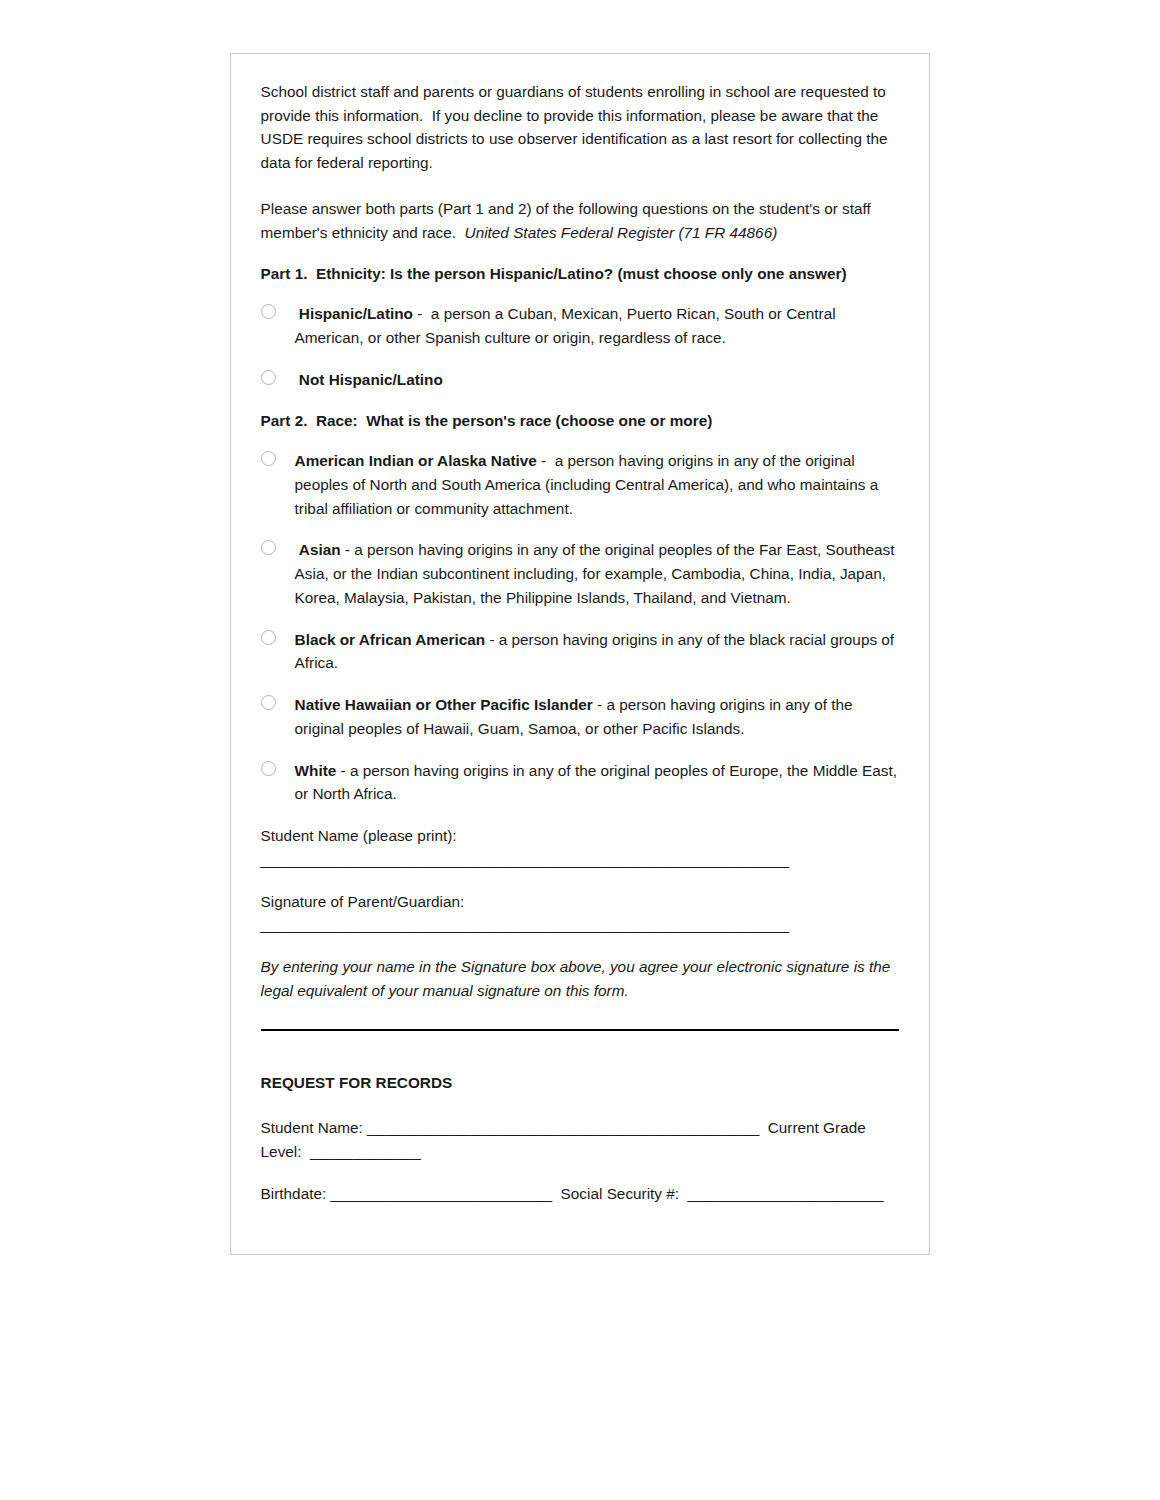School district staff and parents or guardians of students enrolling in school are requested to provide this information. If you decline to provide this information, please be aware that the USDE requires school districts to use observer identification as a last resort for collecting the data for federal reporting.
Please answer both parts (Part 1 and 2) of the following questions on the student's or staff member's ethnicity and race. United States Federal Register (71 FR 44866)
Part 1. Ethnicity: Is the person Hispanic/Latino? (must choose only one answer)
Hispanic/Latino - a person a Cuban, Mexican, Puerto Rican, South or Central American, or other Spanish culture or origin, regardless of race.
Not Hispanic/Latino
Part 2. Race: What is the person's race (choose one or more)
American Indian or Alaska Native - a person having origins in any of the original peoples of North and South America (including Central America), and who maintains a tribal affiliation or community attachment.
Asian - a person having origins in any of the original peoples of the Far East, Southeast Asia, or the Indian subcontinent including, for example, Cambodia, China, India, Japan, Korea, Malaysia, Pakistan, the Philippine Islands, Thailand, and Vietnam.
Black or African American - a person having origins in any of the black racial groups of Africa.
Native Hawaiian or Other Pacific Islander - a person having origins in any of the original peoples of Hawaii, Guam, Samoa, or other Pacific Islands.
White - a person having origins in any of the original peoples of Europe, the Middle East, or North Africa.
Student Name (please print): ______________________________________________________________
Signature of Parent/Guardian: ______________________________________________________________
By entering your name in the Signature box above, you agree your electronic signature is the legal equivalent of your manual signature on this form.
REQUEST FOR RECORDS
Student Name: ______________________________________________ Current Grade Level: _____________
Birthdate: __________________________ Social Security #: _______________________